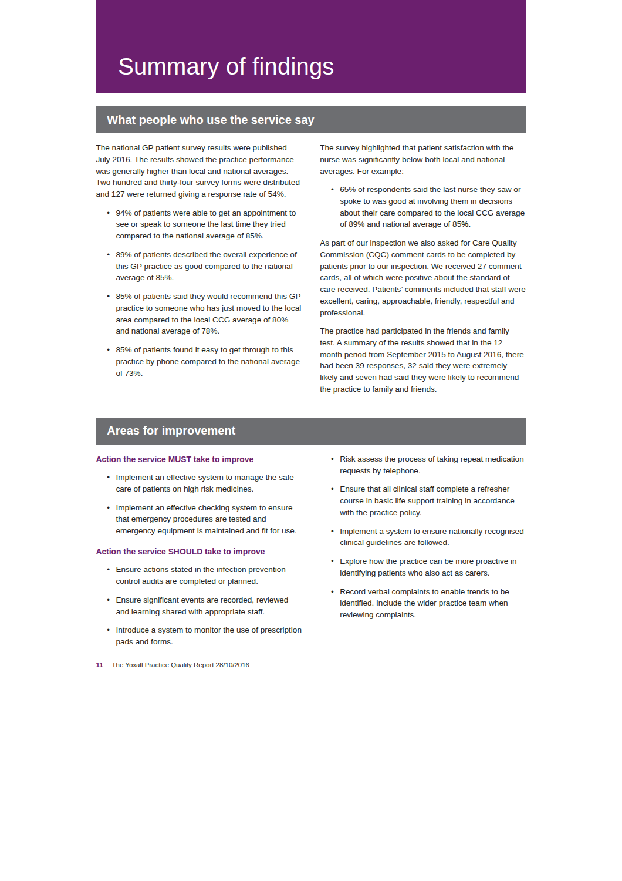Summary of findings
What people who use the service say
The national GP patient survey results were published July 2016. The results showed the practice performance was generally higher than local and national averages. Two hundred and thirty-four survey forms were distributed and 127 were returned giving a response rate of 54%.
94% of patients were able to get an appointment to see or speak to someone the last time they tried compared to the national average of 85%.
89% of patients described the overall experience of this GP practice as good compared to the national average of 85%.
85% of patients said they would recommend this GP practice to someone who has just moved to the local area compared to the local CCG average of 80% and national average of 78%.
85% of patients found it easy to get through to this practice by phone compared to the national average of 73%.
The survey highlighted that patient satisfaction with the nurse was significantly below both local and national averages. For example:
65% of respondents said the last nurse they saw or spoke to was good at involving them in decisions about their care compared to the local CCG average of 89% and national average of 85%.
As part of our inspection we also asked for Care Quality Commission (CQC) comment cards to be completed by patients prior to our inspection. We received 27 comment cards, all of which were positive about the standard of care received. Patients’ comments included that staff were excellent, caring, approachable, friendly, respectful and professional.
The practice had participated in the friends and family test. A summary of the results showed that in the 12 month period from September 2015 to August 2016, there had been 39 responses, 32 said they were extremely likely and seven had said they were likely to recommend the practice to family and friends.
Areas for improvement
Action the service MUST take to improve
Implement an effective system to manage the safe care of patients on high risk medicines.
Implement an effective checking system to ensure that emergency procedures are tested and emergency equipment is maintained and fit for use.
Action the service SHOULD take to improve
Ensure actions stated in the infection prevention control audits are completed or planned.
Ensure significant events are recorded, reviewed and learning shared with appropriate staff.
Introduce a system to monitor the use of prescription pads and forms.
Risk assess the process of taking repeat medication requests by telephone.
Ensure that all clinical staff complete a refresher course in basic life support training in accordance with the practice policy.
Implement a system to ensure nationally recognised clinical guidelines are followed.
Explore how the practice can be more proactive in identifying patients who also act as carers.
Record verbal complaints to enable trends to be identified. Include the wider practice team when reviewing complaints.
11 The Yoxall Practice Quality Report 28/10/2016